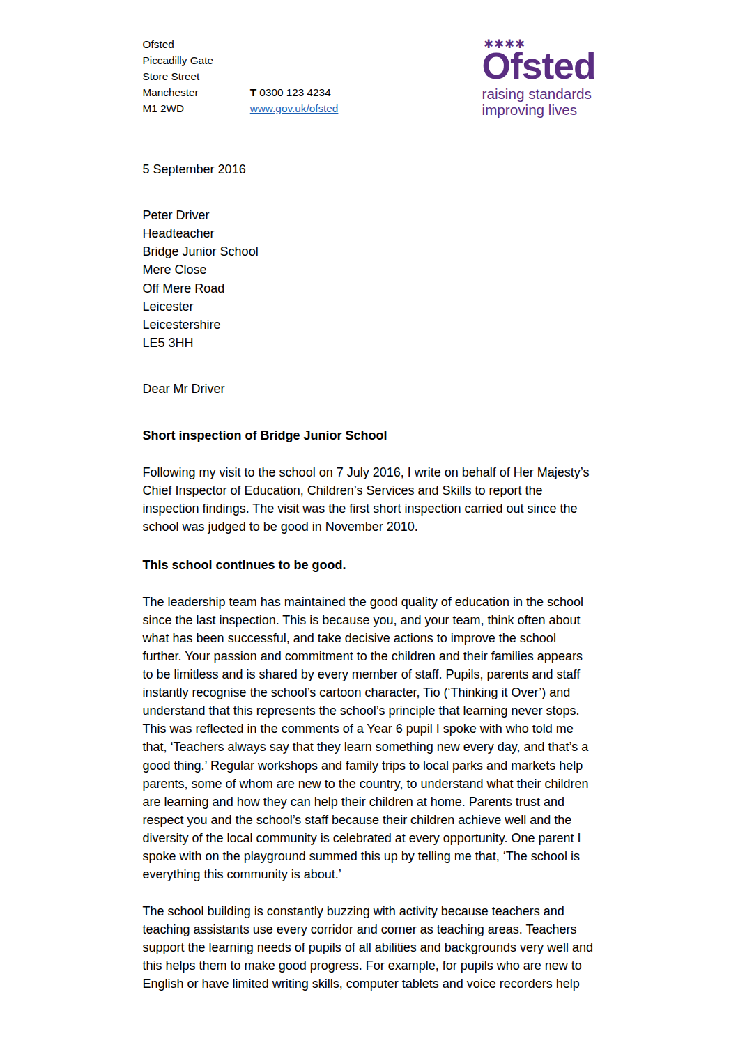| Ofsted | |
| Piccadilly Gate | |
| Store Street | |
| Manchester | T 0300 123 4234 |
| M1 2WD | www.gov.uk/ofsted |
✱✱✱✱
Ofsted
raising standards
improving lives
5 September 2016
Peter Driver
Headteacher
Bridge Junior School
Mere Close
Off Mere Road
Leicester
Leicestershire
LE5 3HH
Dear Mr Driver
Short inspection of Bridge Junior School
Following my visit to the school on 7 July 2016, I write on behalf of Her Majesty’s Chief Inspector of Education, Children’s Services and Skills to report the inspection findings. The visit was the first short inspection carried out since the school was judged to be good in November 2010.
This school continues to be good.
The leadership team has maintained the good quality of education in the school since the last inspection. This is because you, and your team, think often about what has been successful, and take decisive actions to improve the school further. Your passion and commitment to the children and their families appears to be limitless and is shared by every member of staff. Pupils, parents and staff instantly recognise the school’s cartoon character, Tio (‘Thinking it Over’) and understand that this represents the school’s principle that learning never stops. This was reflected in the comments of a Year 6 pupil I spoke with who told me that, ‘Teachers always say that they learn something new every day, and that’s a good thing.’ Regular workshops and family trips to local parks and markets help parents, some of whom are new to the country, to understand what their children are learning and how they can help their children at home. Parents trust and respect you and the school’s staff because their children achieve well and the diversity of the local community is celebrated at every opportunity. One parent I spoke with on the playground summed this up by telling me that, ‘The school is everything this community is about.’
The school building is constantly buzzing with activity because teachers and teaching assistants use every corridor and corner as teaching areas. Teachers support the learning needs of pupils of all abilities and backgrounds very well and this helps them to make good progress. For example, for pupils who are new to English or have limited writing skills, computer tablets and voice recorders help